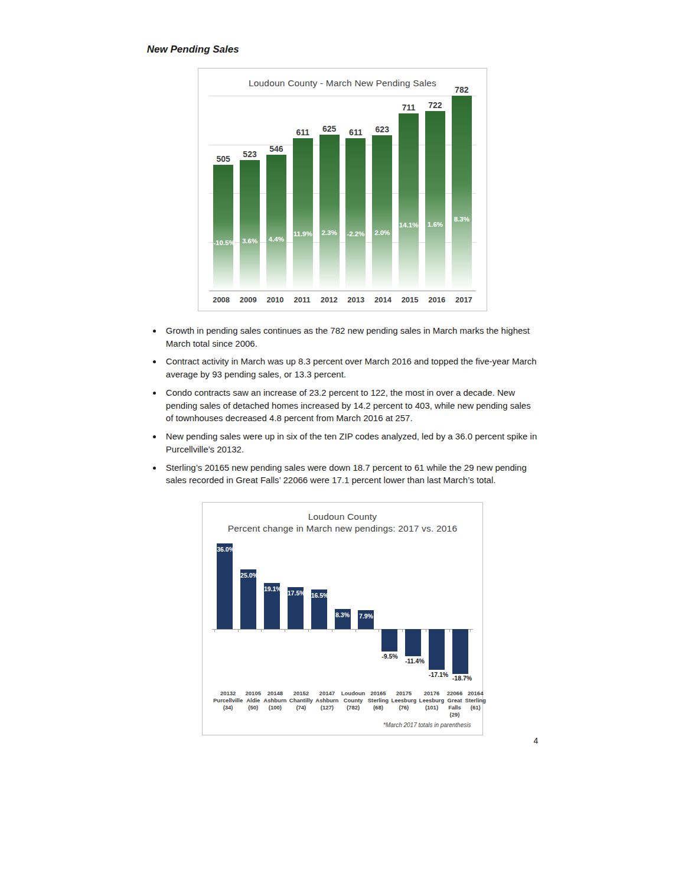New Pending Sales
Loudoun County - March New Pending Sales
505 -10.5%
523 3.6%
546 4.4%
611 11.9%
625 2.3%
611 -2.2%
623 2.0%
711 14.1%
722 1.6%
782 8.3%
20082009201020112012 20132014201520162017
Growth in pending sales continues as the 782 new pending sales in March marks the highest March total since 2006.
Contract activity in March was up 8.3 percent over March 2016 and topped the five-year March average by 93 pending sales, or 13.3 percent.
Condo contracts saw an increase of 23.2 percent to 122, the most in over a decade. New pending sales of detached homes increased by 14.2 percent to 403, while new pending sales of townhouses decreased 4.8 percent from March 2016 at 257.
New pending sales were up in six of the ten ZIP codes analyzed, led by a 36.0 percent spike in Purcellville’s 20132.
Sterling’s 20165 new pending sales were down 18.7 percent to 61 while the 29 new pending sales recorded in Great Falls’ 22066 were 17.1 percent lower than last March’s total.
Loudoun County
Percent change in March new pendings: 2017 vs. 2016
36.0%
25.0%
19.1%
17.5%
16.5%
8.3%
7.9%
-9.5%
-11.4%
-17.1%
-18.7%
20132
Purcellville
(34)
20105
Aldie
(50)
20148
Ashburn
(100)
20152
Chantilly
(74)
20147
Ashburn
(127)
Loudoun
County
(782)
20165
Sterling
(68)
20175
Leesburg
(76)
20176
Leesburg
(101)
22066
Great Falls
(29)
20164
Sterling
(61)
*March 2017 totals in parenthesis
4